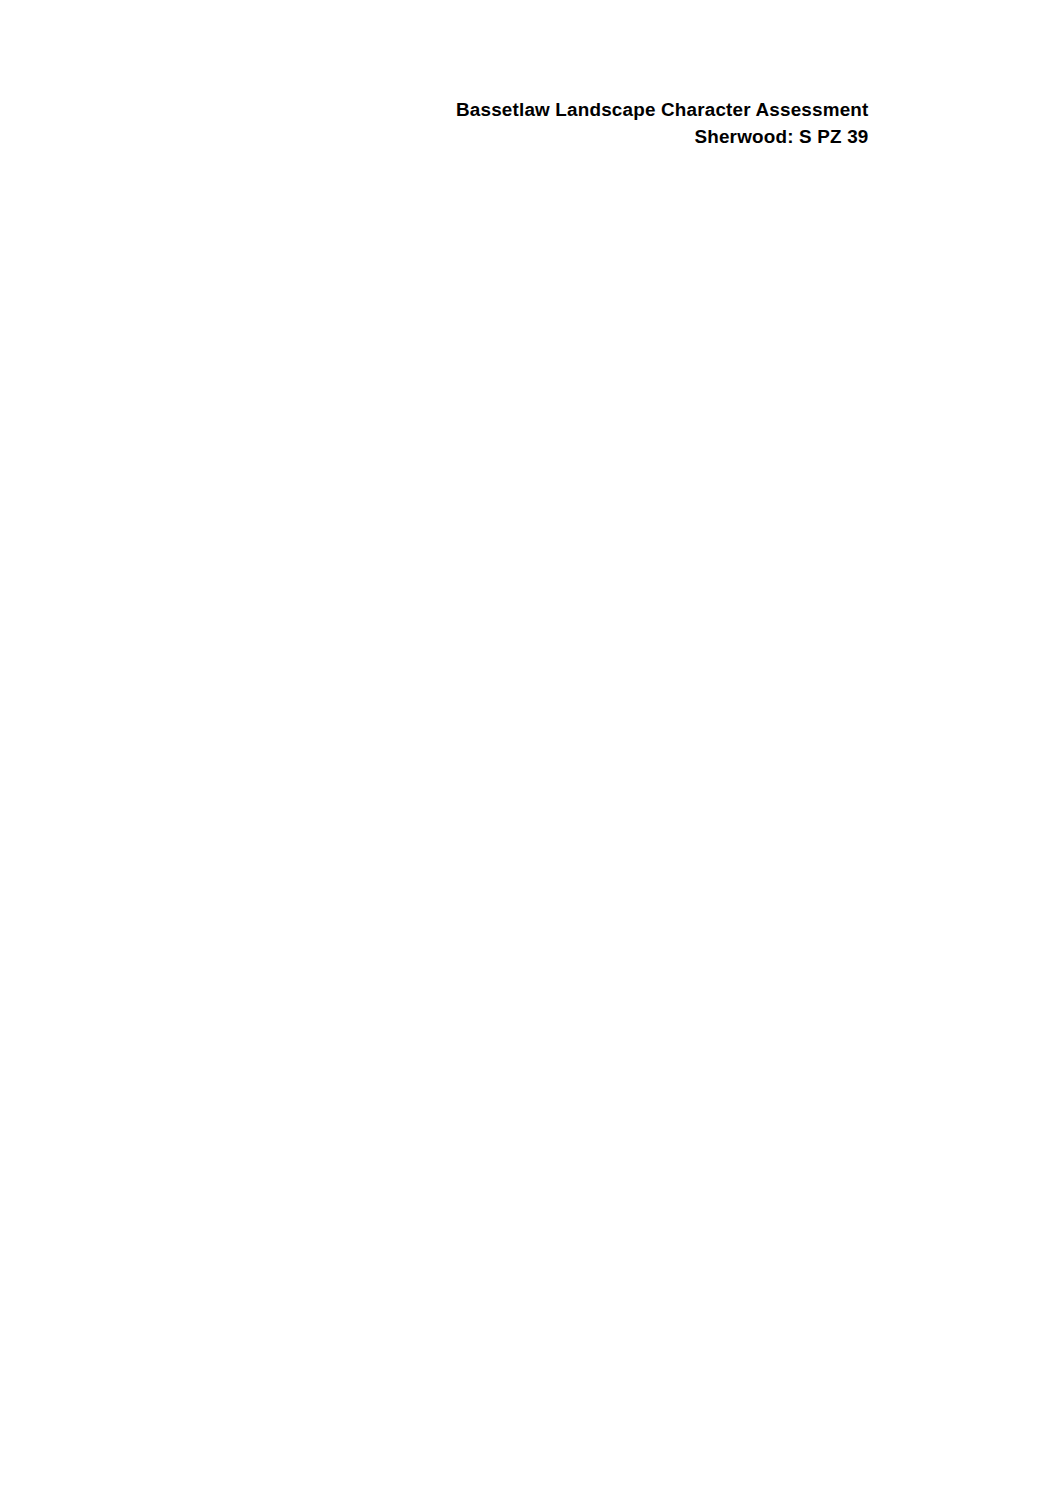Bassetlaw Landscape Character Assessment
Sherwood: S PZ 39